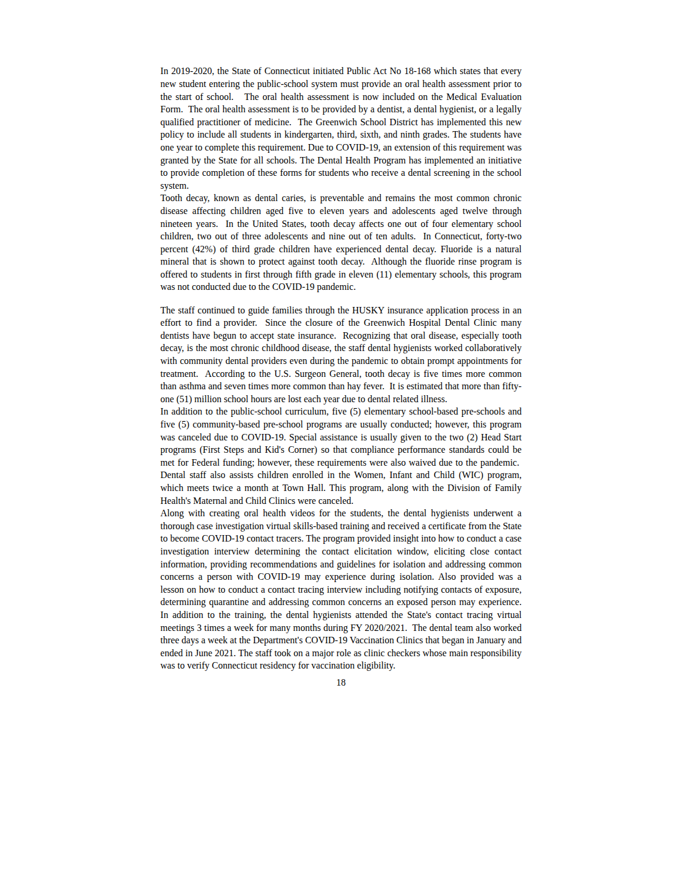In 2019-2020, the State of Connecticut initiated Public Act No 18-168 which states that every new student entering the public-school system must provide an oral health assessment prior to the start of school. The oral health assessment is now included on the Medical Evaluation Form. The oral health assessment is to be provided by a dentist, a dental hygienist, or a legally qualified practitioner of medicine. The Greenwich School District has implemented this new policy to include all students in kindergarten, third, sixth, and ninth grades. The students have one year to complete this requirement. Due to COVID-19, an extension of this requirement was granted by the State for all schools. The Dental Health Program has implemented an initiative to provide completion of these forms for students who receive a dental screening in the school system.
Tooth decay, known as dental caries, is preventable and remains the most common chronic disease affecting children aged five to eleven years and adolescents aged twelve through nineteen years. In the United States, tooth decay affects one out of four elementary school children, two out of three adolescents and nine out of ten adults. In Connecticut, forty-two percent (42%) of third grade children have experienced dental decay. Fluoride is a natural mineral that is shown to protect against tooth decay. Although the fluoride rinse program is offered to students in first through fifth grade in eleven (11) elementary schools, this program was not conducted due to the COVID-19 pandemic.
The staff continued to guide families through the HUSKY insurance application process in an effort to find a provider. Since the closure of the Greenwich Hospital Dental Clinic many dentists have begun to accept state insurance. Recognizing that oral disease, especially tooth decay, is the most chronic childhood disease, the staff dental hygienists worked collaboratively with community dental providers even during the pandemic to obtain prompt appointments for treatment. According to the U.S. Surgeon General, tooth decay is five times more common than asthma and seven times more common than hay fever. It is estimated that more than fifty-one (51) million school hours are lost each year due to dental related illness.
In addition to the public-school curriculum, five (5) elementary school-based pre-schools and five (5) community-based pre-school programs are usually conducted; however, this program was canceled due to COVID-19. Special assistance is usually given to the two (2) Head Start programs (First Steps and Kid's Corner) so that compliance performance standards could be met for Federal funding; however, these requirements were also waived due to the pandemic. Dental staff also assists children enrolled in the Women, Infant and Child (WIC) program, which meets twice a month at Town Hall. This program, along with the Division of Family Health's Maternal and Child Clinics were canceled.
Along with creating oral health videos for the students, the dental hygienists underwent a thorough case investigation virtual skills-based training and received a certificate from the State to become COVID-19 contact tracers. The program provided insight into how to conduct a case investigation interview determining the contact elicitation window, eliciting close contact information, providing recommendations and guidelines for isolation and addressing common concerns a person with COVID-19 may experience during isolation. Also provided was a lesson on how to conduct a contact tracing interview including notifying contacts of exposure, determining quarantine and addressing common concerns an exposed person may experience. In addition to the training, the dental hygienists attended the State's contact tracing virtual meetings 3 times a week for many months during FY 2020/2021. The dental team also worked three days a week at the Department's COVID-19 Vaccination Clinics that began in January and ended in June 2021. The staff took on a major role as clinic checkers whose main responsibility was to verify Connecticut residency for vaccination eligibility.
18